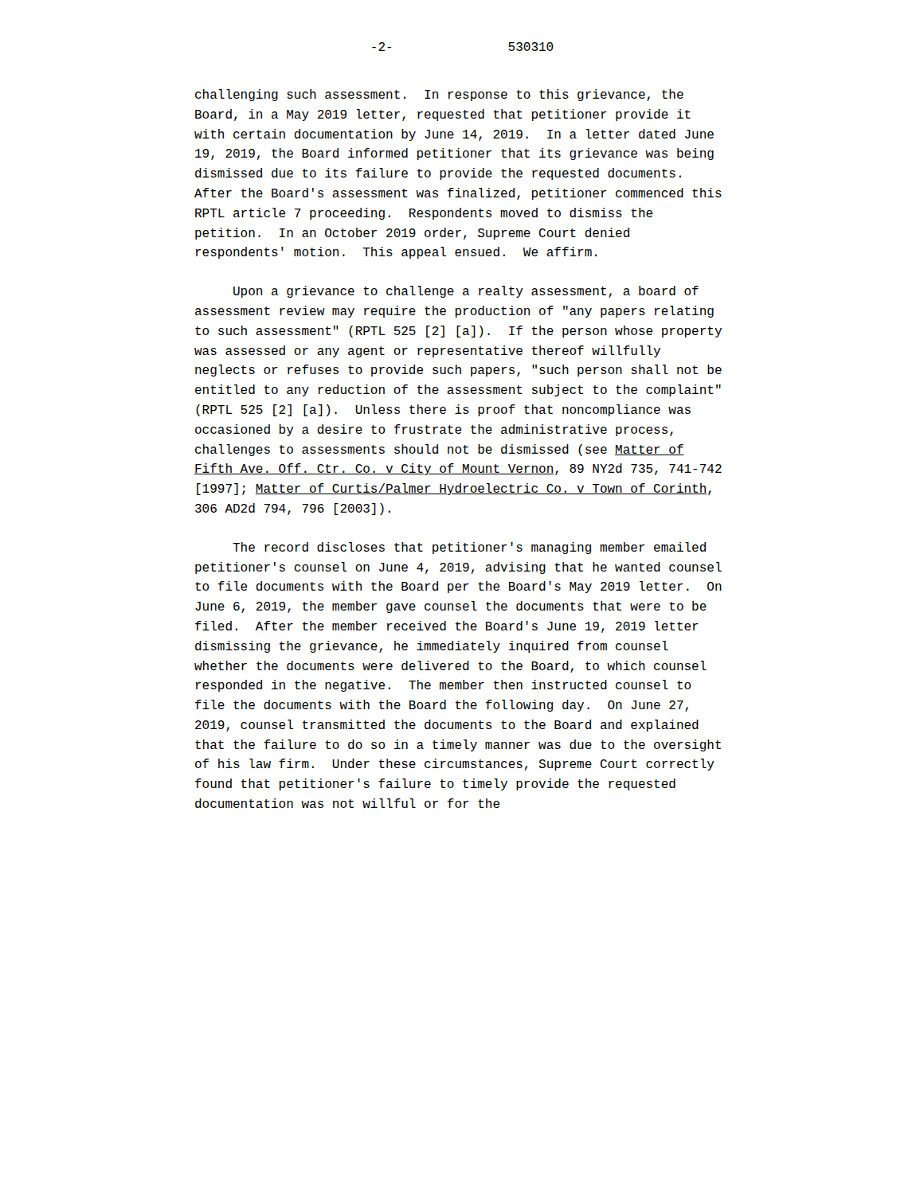-2- 530310
challenging such assessment. In response to this grievance, the Board, in a May 2019 letter, requested that petitioner provide it with certain documentation by June 14, 2019. In a letter dated June 19, 2019, the Board informed petitioner that its grievance was being dismissed due to its failure to provide the requested documents. After the Board's assessment was finalized, petitioner commenced this RPTL article 7 proceeding. Respondents moved to dismiss the petition. In an October 2019 order, Supreme Court denied respondents' motion. This appeal ensued. We affirm.
Upon a grievance to challenge a realty assessment, a board of assessment review may require the production of "any papers relating to such assessment" (RPTL 525 [2] [a]). If the person whose property was assessed or any agent or representative thereof willfully neglects or refuses to provide such papers, "such person shall not be entitled to any reduction of the assessment subject to the complaint" (RPTL 525 [2] [a]). Unless there is proof that noncompliance was occasioned by a desire to frustrate the administrative process, challenges to assessments should not be dismissed (see Matter of Fifth Ave. Off. Ctr. Co. v City of Mount Vernon, 89 NY2d 735, 741-742 [1997]; Matter of Curtis/Palmer Hydroelectric Co. v Town of Corinth, 306 AD2d 794, 796 [2003]).
The record discloses that petitioner's managing member emailed petitioner's counsel on June 4, 2019, advising that he wanted counsel to file documents with the Board per the Board's May 2019 letter. On June 6, 2019, the member gave counsel the documents that were to be filed. After the member received the Board's June 19, 2019 letter dismissing the grievance, he immediately inquired from counsel whether the documents were delivered to the Board, to which counsel responded in the negative. The member then instructed counsel to file the documents with the Board the following day. On June 27, 2019, counsel transmitted the documents to the Board and explained that the failure to do so in a timely manner was due to the oversight of his law firm. Under these circumstances, Supreme Court correctly found that petitioner's failure to timely provide the requested documentation was not willful or for the